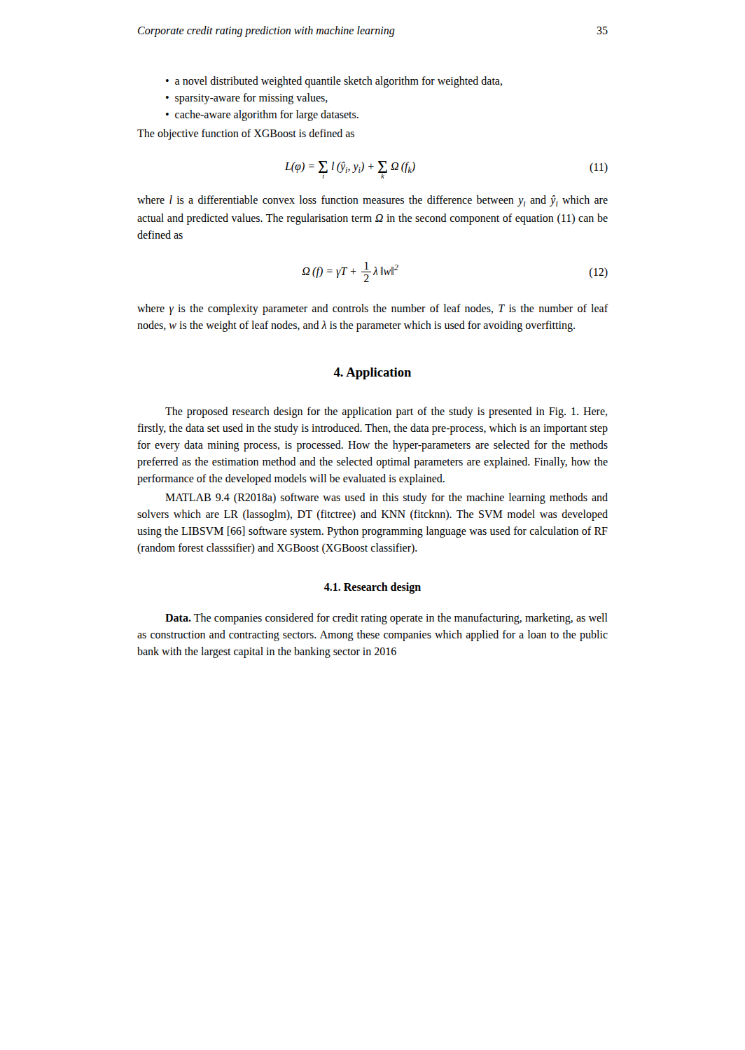Corporate credit rating prediction with machine learning 35
a novel distributed weighted quantile sketch algorithm for weighted data,
sparsity-aware for missing values,
cache-aware algorithm for large datasets.
The objective function of XGBoost is defined as
L(φ) = Σi l (ŷi, yi) + Σk Ω (fk) (11)
where l is a differentiable convex loss function measures the difference between yi and ŷi which are actual and predicted values. The regularisation term Ω in the second component of equation (11) can be defined as
Ω (f) = γT + 12λ ‖w‖2 (12)
where γ is the complexity parameter and controls the number of leaf nodes, T is the number of leaf nodes, w is the weight of leaf nodes, and λ is the parameter which is used for avoiding overfitting.
4. Application
The proposed research design for the application part of the study is presented in Fig. 1. Here, firstly, the data set used in the study is introduced. Then, the data pre-process, which is an important step for every data mining process, is processed. How the hyper-parameters are selected for the methods preferred as the estimation method and the selected optimal parameters are explained. Finally, how the performance of the developed models will be evaluated is explained.
MATLAB 9.4 (R2018a) software was used in this study for the machine learning methods and solvers which are LR (lassoglm), DT (fitctree) and KNN (fitcknn). The SVM model was developed using the LIBSVM [66] software system. Python programming language was used for calculation of RF (random forest classsifier) and XGBoost (XGBoost classifier).
4.1. Research design
Data. The companies considered for credit rating operate in the manufacturing, marketing, as well as construction and contracting sectors. Among these companies which applied for a loan to the public bank with the largest capital in the banking sector in 2016